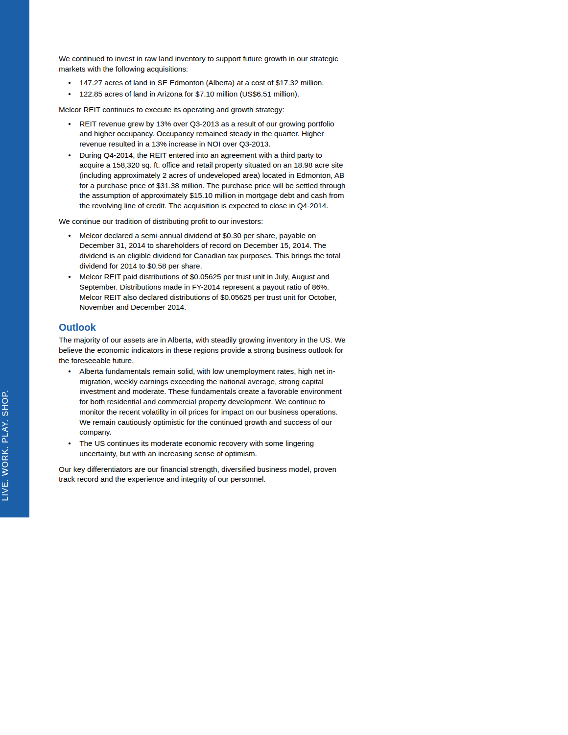LIVE. WORK. PLAY. SHOP.
We continued to invest in raw land inventory to support future growth in our strategic markets with the following acquisitions:
147.27 acres of land in SE Edmonton (Alberta) at a cost of $17.32 million.
122.85 acres of land in Arizona for $7.10 million (US$6.51 million).
Melcor REIT continues to execute its operating and growth strategy:
REIT revenue grew by 13% over Q3-2013 as a result of our growing portfolio and higher occupancy. Occupancy remained steady in the quarter. Higher revenue resulted in a 13% increase in NOI over Q3-2013.
During Q4-2014, the REIT entered into an agreement with a third party to acquire a 158,320 sq. ft. office and retail property situated on an 18.98 acre site (including approximately 2 acres of undeveloped area) located in Edmonton, AB for a purchase price of $31.38 million. The purchase price will be settled through the assumption of approximately $15.10 million in mortgage debt and cash from the revolving line of credit. The acquisition is expected to close in Q4-2014.
We continue our tradition of distributing profit to our investors:
Melcor declared a semi-annual dividend of $0.30 per share, payable on December 31, 2014 to shareholders of record on December 15, 2014. The dividend is an eligible dividend for Canadian tax purposes. This brings the total dividend for 2014 to $0.58 per share.
Melcor REIT paid distributions of $0.05625 per trust unit in July, August and September. Distributions made in FY-2014 represent a payout ratio of 86%. Melcor REIT also declared distributions of $0.05625 per trust unit for October, November and December 2014.
Outlook
The majority of our assets are in Alberta, with steadily growing inventory in the US. We believe the economic indicators in these regions provide a strong business outlook for the foreseeable future.
Alberta fundamentals remain solid, with low unemployment rates, high net in-migration, weekly earnings exceeding the national average, strong capital investment and moderate. These fundamentals create a favorable environment for both residential and commercial property development. We continue to monitor the recent volatility in oil prices for impact on our business operations. We remain cautiously optimistic for the continued growth and success of our company.
The US continues its moderate economic recovery with some lingering uncertainty, but with an increasing sense of optimism.
Our key differentiators are our financial strength, diversified business model, proven track record and the experience and integrity of our personnel.